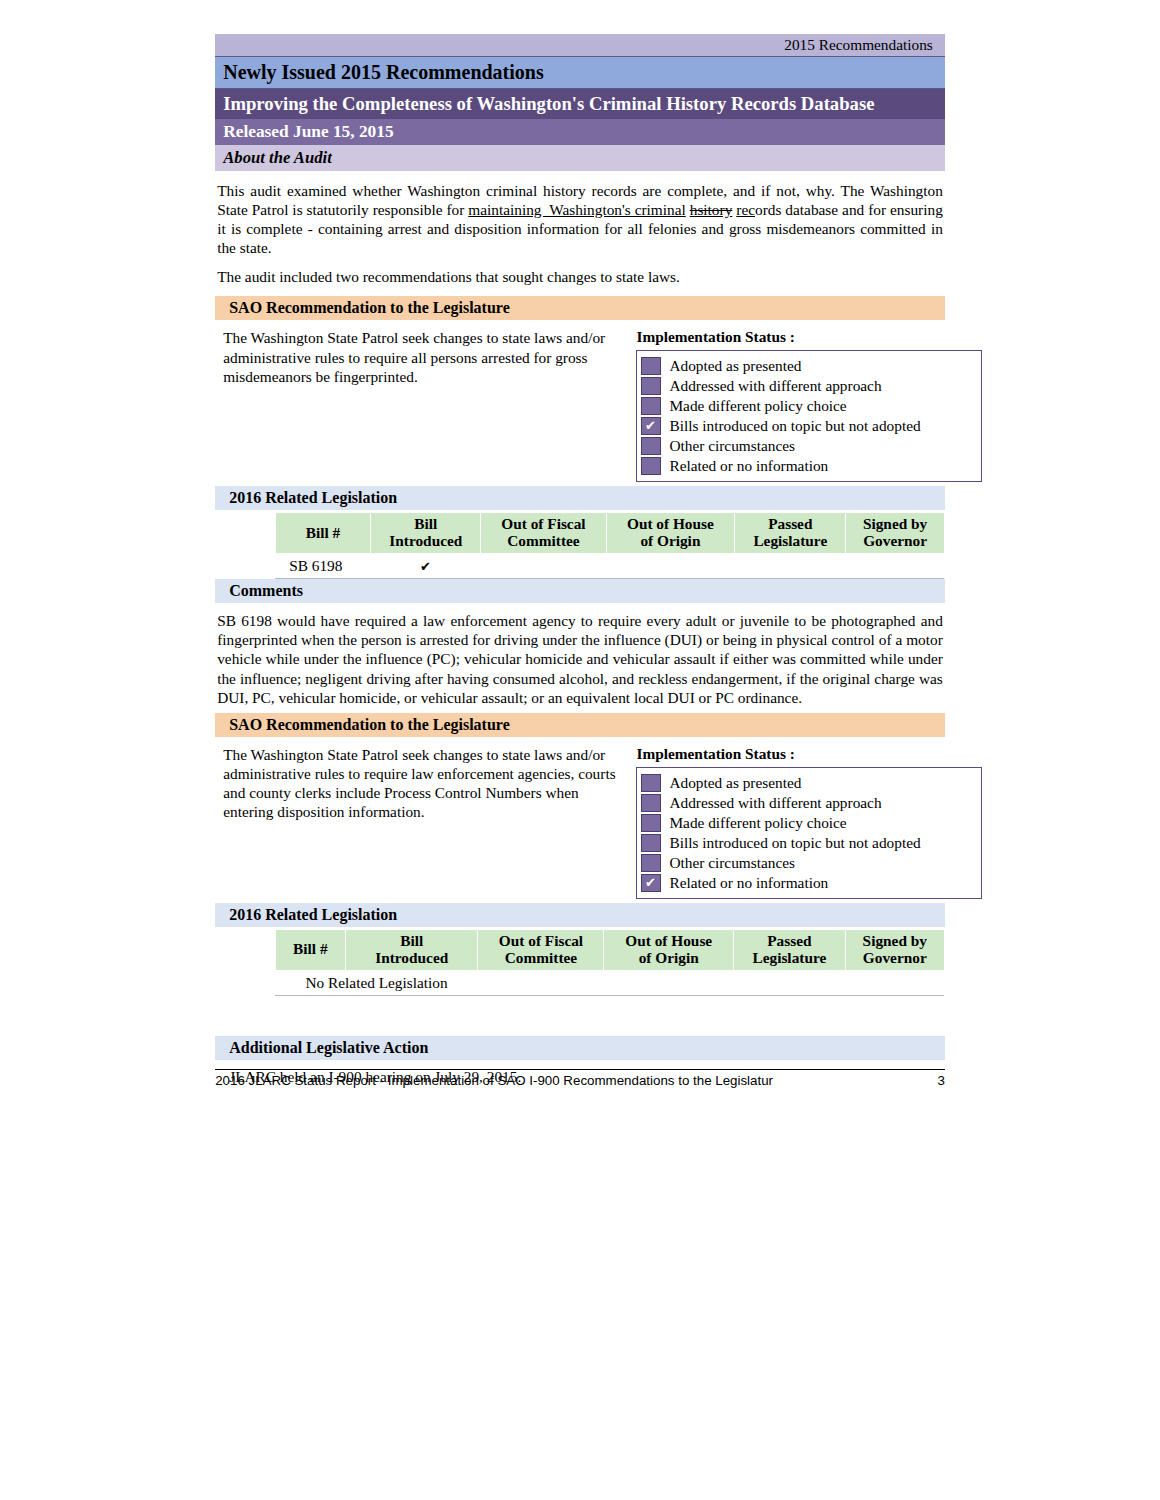2015 Recommendations
Newly Issued 2015 Recommendations
Improving the Completeness of Washington's Criminal History Records Database
Released June 15, 2015
About the Audit
This audit examined whether Washington criminal history records are complete, and if not, why. The Washington State Patrol is statutorily responsible for maintaining Washington's criminal hsitory records database and for ensuring it is complete - containing arrest and disposition information for all felonies and gross misdemeanors committed in the state.
The audit included two recommendations that sought changes to state laws.
SAO Recommendation to the Legislature
The Washington State Patrol seek changes to state laws and/or administrative rules to require all persons arrested for gross misdemeanors be fingerprinted.
Implementation Status :
Adopted as presented
Addressed with different approach
Made different policy choice
Bills introduced on topic but not adopted
Other circumstances
Related or no information
2016 Related Legislation
| | Bill # | Bill Introduced | Out of Fiscal Committee | Out of House of Origin | Passed Legislature | Signed by Governor |
| --- | --- | --- | --- | --- | --- | --- |
| | SB 6198 | ✔ | | | | |
Comments
SB 6198 would have required a law enforcement agency to require every adult or juvenile to be photographed and fingerprinted when the person is arrested for driving under the influence (DUI) or being in physical control of a motor vehicle while under the influence (PC); vehicular homicide and vehicular assault if either was committed while under the influence; negligent driving after having consumed alcohol, and reckless endangerment, if the original charge was DUI, PC, vehicular homicide, or vehicular assault; or an equivalent local DUI or PC ordinance.
SAO Recommendation to the Legislature
The Washington State Patrol seek changes to state laws and/or administrative rules to require law enforcement agencies, courts and county clerks include Process Control Numbers when entering disposition information.
Implementation Status :
Adopted as presented
Addressed with different approach
Made different policy choice
Bills introduced on topic but not adopted
Other circumstances
Related or no information
2016 Related Legislation
| | Bill # | Bill Introduced | Out of Fiscal Committee | Out of House of Origin | Passed Legislature | Signed by Governor |
| --- | --- | --- | --- | --- | --- | --- |
| | No Related Legislation | | | | |
Additional Legislative Action
JLARC held an I-900 hearing on July 29, 2015.
2016 JLARC Status Report - Implementation of SAO I-900 Recommendations to the Legislatur
3